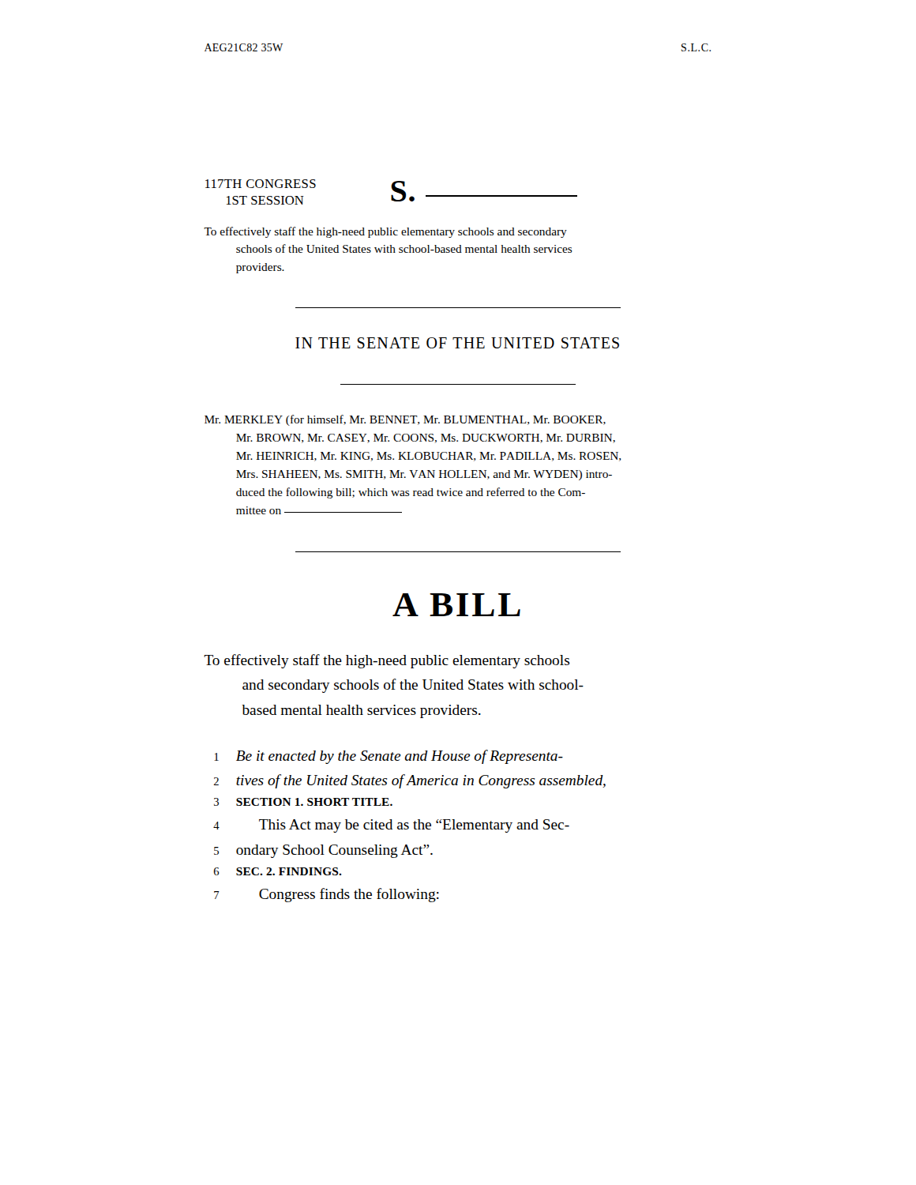AEG21C82 35W
S.L.C.
117TH CONGRESS
1ST SESSION
S.
To effectively staff the high-need public elementary schools and secondary schools of the United States with school-based mental health services providers.
IN THE SENATE OF THE UNITED STATES
Mr. MERKLEY (for himself, Mr. BENNET, Mr. BLUMENTHAL, Mr. BOOKER,
Mr. BROWN, Mr. CASEY, Mr. COONS, Ms. DUCKWORTH, Mr. DURBIN,
Mr. HEINRICH, Mr. KING, Ms. KLOBUCHAR, Mr. PADILLA, Ms. ROSEN,
Mrs. SHAHEEN, Ms. SMITH, Mr. VAN HOLLEN, and Mr. WYDEN) intro-
duced the following bill; which was read twice and referred to the Com-
mittee on
A BILL
To effectively staff the high-need public elementary schools
and secondary schools of the United States with school-
based mental health services providers.
1
Be it enacted by the Senate and House of Representa-
2
tives of the United States of America in Congress assembled,
3
SECTION 1. SHORT TITLE.
4
This Act may be cited as the “Elementary and Sec-
5
ondary School Counseling Act”.
6
SEC. 2. FINDINGS.
7
Congress finds the following: